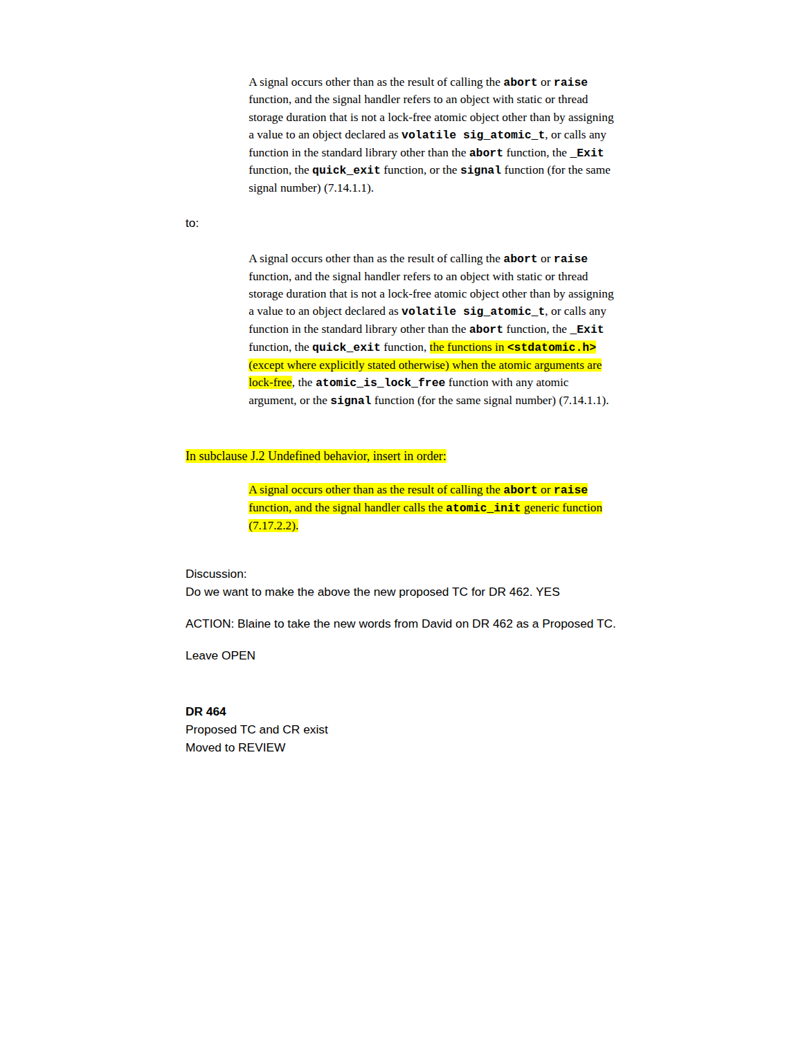A signal occurs other than as the result of calling the abort or raise function, and the signal handler refers to an object with static or thread storage duration that is not a lock-free atomic object other than by assigning a value to an object declared as volatile sig_atomic_t, or calls any function in the standard library other than the abort function, the _Exit function, the quick_exit function, or the signal function (for the same signal number) (7.14.1.1).
to:
A signal occurs other than as the result of calling the abort or raise function, and the signal handler refers to an object with static or thread storage duration that is not a lock-free atomic object other than by assigning a value to an object declared as volatile sig_atomic_t, or calls any function in the standard library other than the abort function, the _Exit function, the quick_exit function, the functions in <stdatomic.h> (except where explicitly stated otherwise) when the atomic arguments are lock-free, the atomic_is_lock_free function with any atomic argument, or the signal function (for the same signal number) (7.14.1.1).
In subclause J.2 Undefined behavior, insert in order:
A signal occurs other than as the result of calling the abort or raise function, and the signal handler calls the atomic_init generic function (7.17.2.2).
Discussion:
Do we want to make the above the new proposed TC for DR 462. YES
ACTION: Blaine to take the new words from David on DR 462 as a Proposed TC.
Leave OPEN
DR 464
Proposed TC and CR exist
Moved to REVIEW